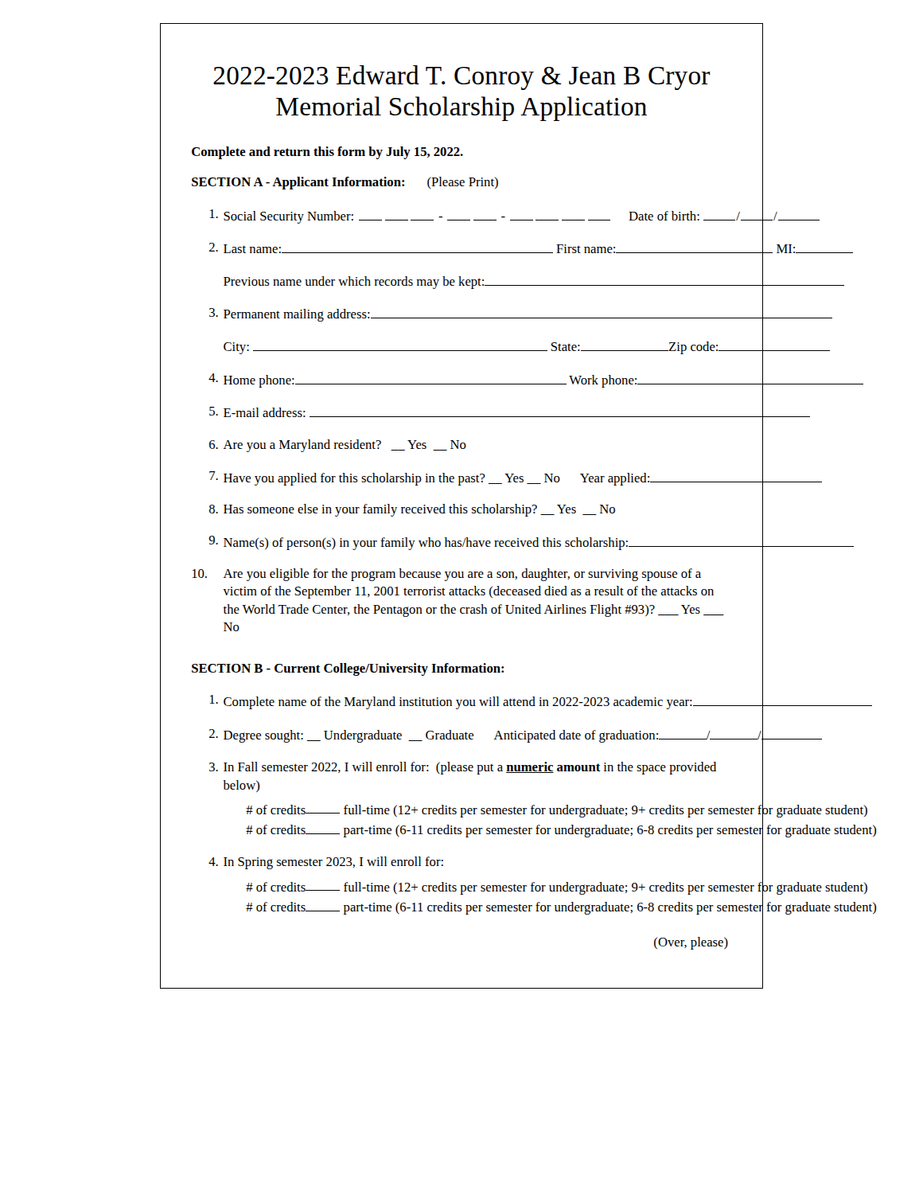2022-2023 Edward T. Conroy & Jean B Cryor Memorial Scholarship Application
Complete and return this form by July 15, 2022.
SECTION A - Applicant Information:(Please Print)
1. Social Security Number: - - Date of birth: / /
2. Last name: First name: MI:
Previous name under which records may be kept:
3. Permanent mailing address:
City: State: Zip code:
4. Home phone: Work phone:
5. E-mail address:
6. Are you a Maryland resident? __ Yes __ No
7. Have you applied for this scholarship in the past? __ Yes __ No Year applied:
8. Has someone else in your family received this scholarship? __ Yes __ No
9. Name(s) of person(s) in your family who has/have received this scholarship:
10. Are you eligible for the program because you are a son, daughter, or surviving spouse of a victim of the September 11, 2001 terrorist attacks (deceased died as a result of the attacks on the World Trade Center, the Pentagon or the crash of United Airlines Flight #93)? ___ Yes ___ No
SECTION B - Current College/University Information:
1. Complete name of the Maryland institution you will attend in 2022-2023 academic year:
2. Degree sought: __ Undergraduate __ Graduate Anticipated date of graduation: / /
3. In Fall semester 2022, I will enroll for: (please put a numeric amount in the space provided below)
# of credits full-time (12+ credits per semester for undergraduate; 9+ credits per semester for graduate student)
# of credits part-time (6-11 credits per semester for undergraduate; 6-8 credits per semester for graduate student)
4. In Spring semester 2023, I will enroll for:
# of credits full-time (12+ credits per semester for undergraduate; 9+ credits per semester for graduate student)
# of credits part-time (6-11 credits per semester for undergraduate; 6-8 credits per semester for graduate student)
(Over, please)